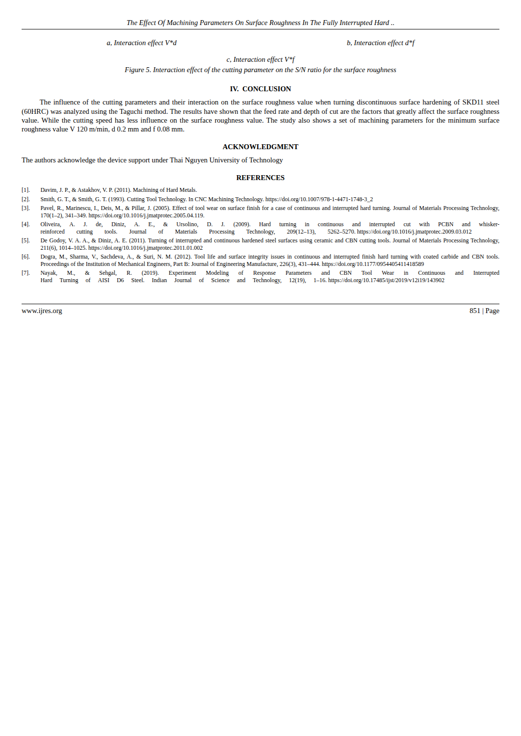The Effect Of Machining Parameters On Surface Roughness In The Fully Interrupted Hard ..
a, Interaction effect V*d b, Interaction effect d*f
c, Interaction effect V*f
Figure 5. Interaction effect of the cutting parameter on the S/N ratio for the surface roughness
IV. CONCLUSION
The influence of the cutting parameters and their interaction on the surface roughness value when turning discontinuous surface hardening of SKD11 steel (60HRC) was analyzed using the Taguchi method. The results have shown that the feed rate and depth of cut are the factors that greatly affect the surface roughness value. While the cutting speed has less influence on the surface roughness value. The study also shows a set of machining parameters for the minimum surface roughness value V 120 m/min, d 0.2 mm and f 0.08 mm.
ACKNOWLEDGMENT
The authors acknowledge the device support under Thai Nguyen University of Technology
REFERENCES
| [1]. | Davim, J. P., & Astakhov, V. P. (2011). Machining of Hard Metals. |
| [2]. | Smith, G. T., & Smith, G. T. (1993). Cutting Tool Technology. In CNC Machining Technology. https://doi.org/10.1007/978-1-4471-1748-3_2 |
| [3]. | Pavel, R., Marinescu, I., Deis, M., & Pillar, J. (2005). Effect of tool wear on surface finish for a case of continuous and interrupted hard turning. Journal of Materials Processing Technology, 170(1–2), 341–349. https://doi.org/10.1016/j.jmatprotec.2005.04.119. |
| [4]. | Oliveira, A. J. de, Diniz, A. E., & Ursolino, D. J. (2009). Hard turning in continuous and interrupted cut with PCBN and whisker-reinforced cutting tools. Journal of Materials Processing Technology, 209(12–13), 5262–5270. https://doi.org/10.1016/j.jmatprotec.2009.03.012 |
| [5]. | De Godoy, V. A. A., & Diniz, A. E. (2011). Turning of interrupted and continuous hardened steel surfaces using ceramic and CBN cutting tools. Journal of Materials Processing Technology, 211(6), 1014–1025. https://doi.org/10.1016/j.jmatprotec.2011.01.002 |
| [6]. | Dogra, M., Sharma, V., Sachdeva, A., & Suri, N. M. (2012). Tool life and surface integrity issues in continuous and interrupted finish hard turning with coated carbide and CBN tools. Proceedings of the Institution of Mechanical Engineers, Part B: Journal of Engineering Manufacture, 226(3), 431–444. https://doi.org/10.1177/0954405411418589 |
| [7]. | Nayak, M., & Sehgal, R. (2019). Experiment Modeling of Response Parameters and CBN Tool Wear in Continuous and Interrupted Hard Turning of AISI D6 Steel. Indian Journal of Science and Technology, 12(19), 1–16. https://doi.org/10.17485/ijst/2019/v12i19/143902 |
www.ijres.org 851 | Page